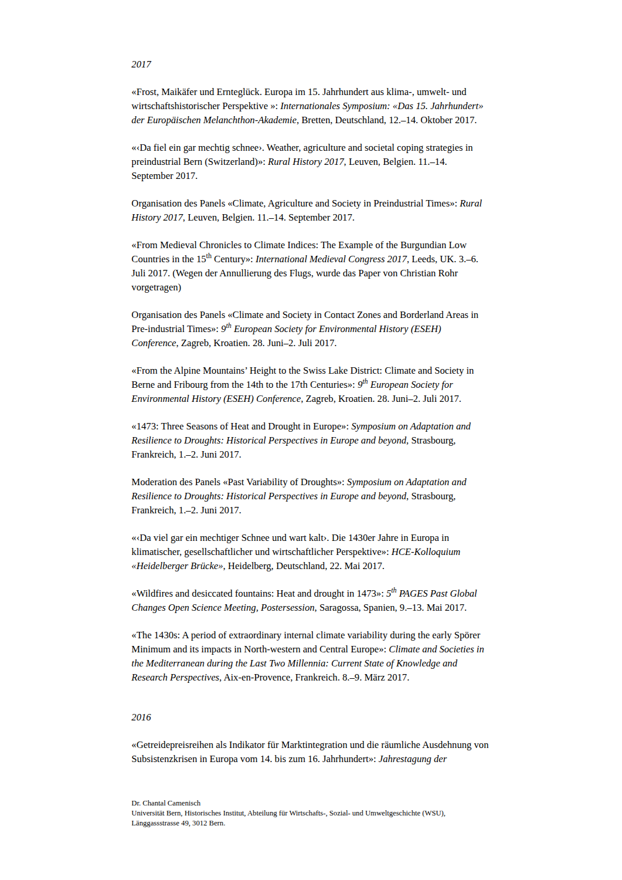2017
«Frost, Maikäfer und Ernteglück. Europa im 15. Jahrhundert aus klima-, umwelt- und wirtschaftshistorischer Perspektive »: Internationales Symposium: «Das 15. Jahrhundert» der Europäischen Melanchthon-Akademie, Bretten, Deutschland, 12.–14. Oktober 2017.
«‹Da fiel ein gar mechtig schnee›. Weather, agriculture and societal coping strategies in preindustrial Bern (Switzerland)»: Rural History 2017, Leuven, Belgien. 11.–14. September 2017.
Organisation des Panels «Climate, Agriculture and Society in Preindustrial Times»: Rural History 2017, Leuven, Belgien. 11.–14. September 2017.
«From Medieval Chronicles to Climate Indices: The Example of the Burgundian Low Countries in the 15th Century»: International Medieval Congress 2017, Leeds, UK. 3.–6. Juli 2017. (Wegen der Annullierung des Flugs, wurde das Paper von Christian Rohr vorgetragen)
Organisation des Panels «Climate and Society in Contact Zones and Borderland Areas in Pre-industrial Times»: 9th European Society for Environmental History (ESEH) Conference, Zagreb, Kroatien. 28. Juni–2. Juli 2017.
«From the Alpine Mountains’ Height to the Swiss Lake District: Climate and Society in Berne and Fribourg from the 14th to the 17th Centuries»: 9th European Society for Environmental History (ESEH) Conference, Zagreb, Kroatien. 28. Juni–2. Juli 2017.
«1473: Three Seasons of Heat and Drought in Europe»: Symposium on Adaptation and Resilience to Droughts: Historical Perspectives in Europe and beyond, Strasbourg, Frankreich, 1.–2. Juni 2017.
Moderation des Panels «Past Variability of Droughts»: Symposium on Adaptation and Resilience to Droughts: Historical Perspectives in Europe and beyond, Strasbourg, Frankreich, 1.–2. Juni 2017.
«‹Da viel gar ein mechtiger Schnee und wart kalt›. Die 1430er Jahre in Europa in klimatischer, gesellschaftlicher und wirtschaftlicher Perspektive»: HCE-Kolloquium «Heidelberger Brücke», Heidelberg, Deutschland, 22. Mai 2017.
«Wildfires and desiccated fountains: Heat and drought in 1473»: 5th PAGES Past Global Changes Open Science Meeting, Postersession, Saragossa, Spanien, 9.–13. Mai 2017.
«The 1430s: A period of extraordinary internal climate variability during the early Spörer Minimum and its impacts in North-western and Central Europe»: Climate and Societies in the Mediterranean during the Last Two Millennia: Current State of Knowledge and Research Perspectives, Aix-en-Provence, Frankreich. 8.–9. März 2017.
2016
«Getreidepreisreihen als Indikator für Marktintegration und die räumliche Ausdehnung von Subsistenzkrisen in Europa vom 14. bis zum 16. Jahrhundert»: Jahrestagung der
Dr. Chantal Camenisch
Universität Bern, Historisches Institut, Abteilung für Wirtschafts-, Sozial- und Umweltgeschichte (WSU), Länggassstrasse 49, 3012 Bern.